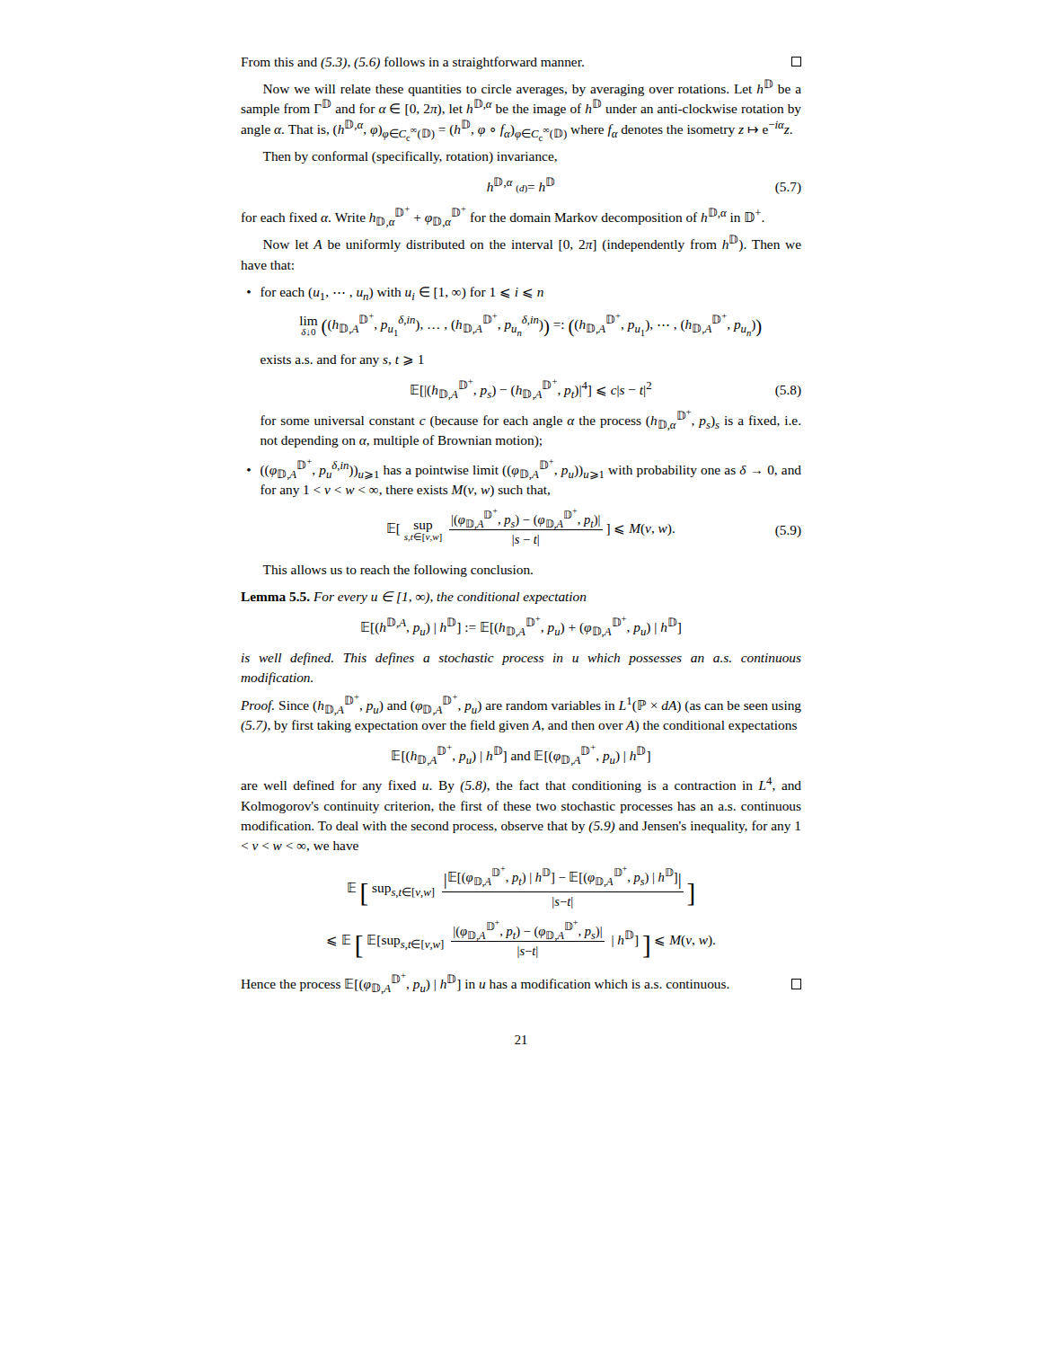From this and (5.3), (5.6) follows in a straightforward manner.
Now we will relate these quantities to circle averages, by averaging over rotations. Let h𝔻 be a sample from Γ𝔻 and for α ∈ [0, 2π), let h𝔻,α be the image of h𝔻 under an anti-clockwise rotation by angle α. That is, (h𝔻,α, φ)φ∈Cc∞(𝔻) = (h𝔻, φ ∘ fα)φ∈Cc∞(𝔻) where fα denotes the isometry z ↦ e−iαz.
Then by conformal (specifically, rotation) invariance,
h𝔻,α (d)= h𝔻 (5.7)
for each fixed α. Write h𝔻,α𝔻+ + φ𝔻,α𝔻+ for the domain Markov decomposition of h𝔻,α in 𝔻+.
Now let A be uniformly distributed on the interval [0, 2π] (independently from h𝔻). Then we have that:
for each (u1, ⋯ , un) with ui ∈ [1, ∞) for 1 ⩽ i ⩽ n
lim δ↓0 ((h𝔻,A𝔻+, pu1δ,in), … , (h𝔻,A𝔻+, punδ,in)) =: ((h𝔻,A𝔻+, pu1), ⋯ , (h𝔻,A𝔻+, pun))
exists a.s. and for any s, t ⩾ 1
𝔼[|(h𝔻,A𝔻+, ps) − (h𝔻,A𝔻+, pt)|4] ⩽ c|s − t|2 (5.8)
for some universal constant c (because for each angle α the process (h𝔻,α𝔻+, ps)s is a fixed, i.e. not depending on α, multiple of Brownian motion);
((φ𝔻,A𝔻+, puδ,in))u⩾1 has a pointwise limit ((φ𝔻,A𝔻+, pu))u⩾1 with probability one as δ → 0, and for any 1 < v < w < ∞, there exists M(v, w) such that,
𝔼[ sup s,t∈[v,w] |(φ𝔻,A𝔻+, ps) − (φ𝔻,A𝔻+, pt)||s − t| ] ⩽ M(v, w). (5.9)
This allows us to reach the following conclusion.
Lemma 5.5. For every u ∈ [1, ∞), the conditional expectation
𝔼[(h𝔻,A, pu) | h𝔻] := 𝔼[(h𝔻,A𝔻+, pu) + (φ𝔻,A𝔻+, pu) | h𝔻]
is well defined. This defines a stochastic process in u which possesses an a.s. continuous modification.
Proof. Since (h𝔻,A𝔻+, pu) and (φ𝔻,A𝔻+, pu) are random variables in L1(ℙ × dA) (as can be seen using (5.7), by first taking expectation over the field given A, and then over A) the conditional expectations
𝔼[(h𝔻,A𝔻+, pu) | h𝔻] and 𝔼[(φ𝔻,A𝔻+, pu) | h𝔻]
are well defined for any fixed u. By (5.8), the fact that conditioning is a contraction in L4, and Kolmogorov's continuity criterion, the first of these two stochastic processes has an a.s. continuous modification. To deal with the second process, observe that by (5.9) and Jensen's inequality, for any 1 < v < w < ∞, we have
𝔼 [ sups,t∈[v,w] |𝔼[(φ𝔻,A𝔻+, pt) | h𝔻] − 𝔼[(φ𝔻,A𝔻+, ps) | h𝔻]||s−t| ]
⩽ 𝔼 [ 𝔼[sups,t∈[v,w] |(φ𝔻,A𝔻+, pt) − (φ𝔻,A𝔻+, ps)||s−t| | h𝔻] ] ⩽ M(v, w).
Hence the process 𝔼[(φ𝔻,A𝔻+, pu) | h𝔻] in u has a modification which is a.s. continuous.
21